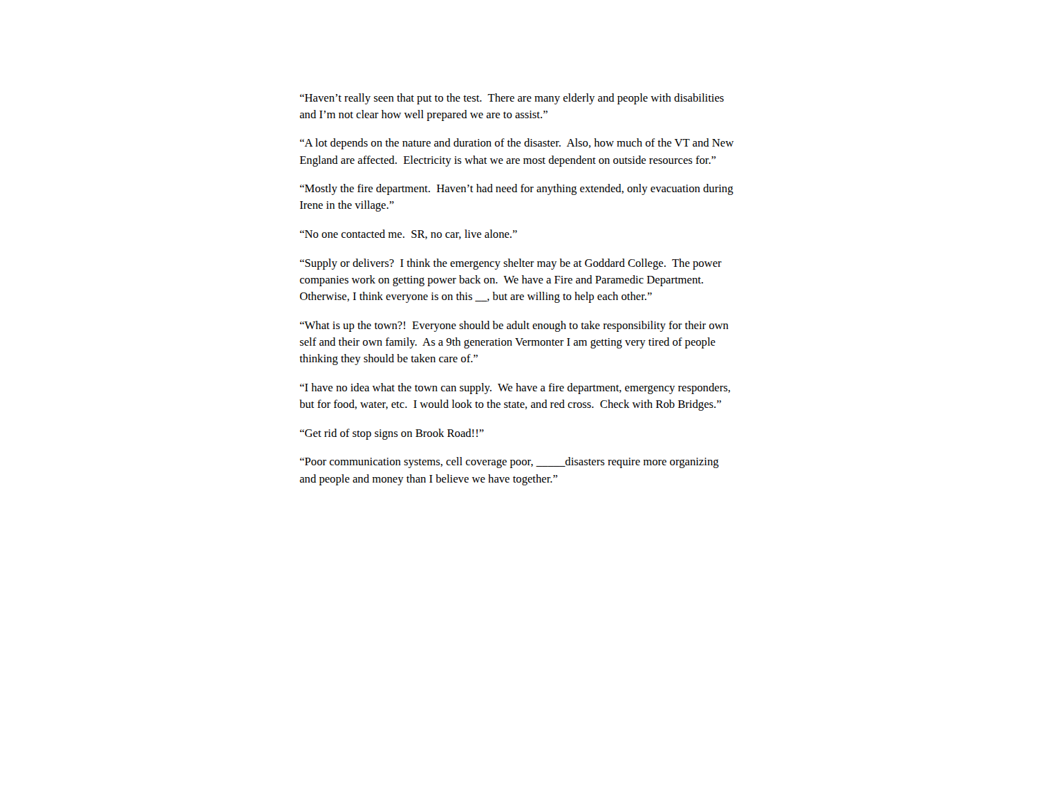“Haven’t really seen that put to the test. There are many elderly and people with disabilities and I’m not clear how well prepared we are to assist.”
“A lot depends on the nature and duration of the disaster. Also, how much of the VT and New England are affected. Electricity is what we are most dependent on outside resources for.”
“Mostly the fire department. Haven’t had need for anything extended, only evacuation during Irene in the village.”
“No one contacted me. SR, no car, live alone.”
“Supply or delivers? I think the emergency shelter may be at Goddard College. The power companies work on getting power back on. We have a Fire and Paramedic Department. Otherwise, I think everyone is on this __, but are willing to help each other.”
“What is up the town?! Everyone should be adult enough to take responsibility for their own self and their own family. As a 9th generation Vermonter I am getting very tired of people thinking they should be taken care of.”
“I have no idea what the town can supply. We have a fire department, emergency responders, but for food, water, etc. I would look to the state, and red cross. Check with Rob Bridges.”
“Get rid of stop signs on Brook Road!!”
“Poor communication systems, cell coverage poor, _____disasters require more organizing and people and money than I believe we have together.”